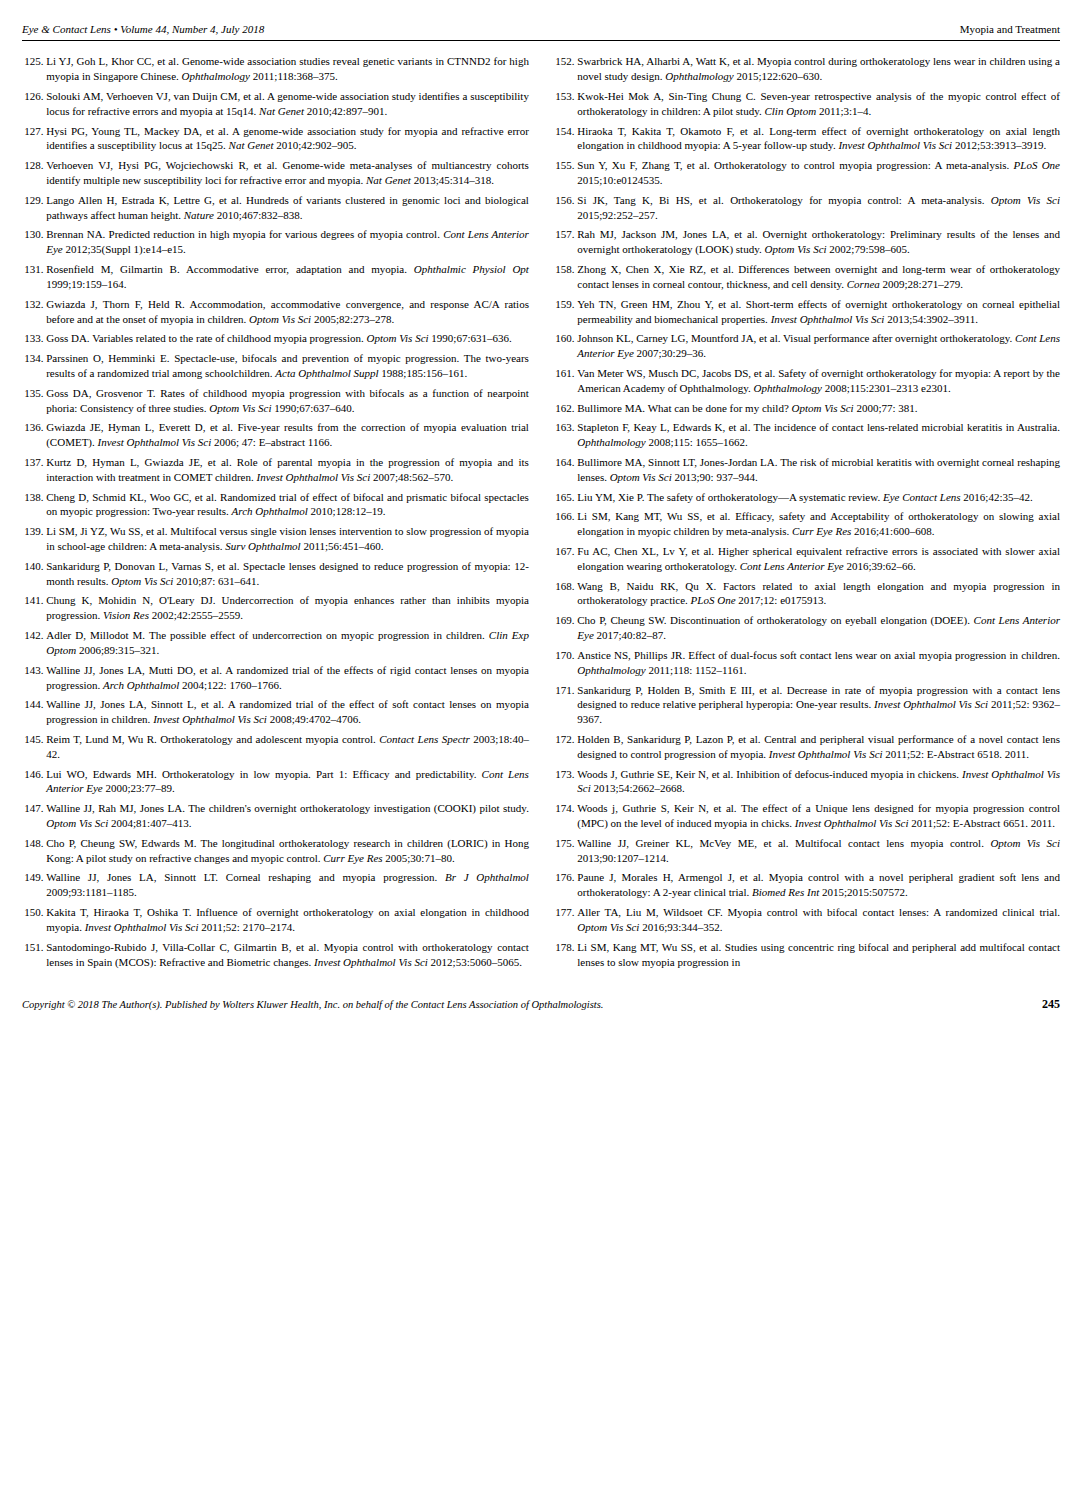Eye & Contact Lens • Volume 44, Number 4, July 2018
Myopia and Treatment
Li YJ, Goh L, Khor CC, et al. Genome-wide association studies reveal genetic variants in CTNND2 for high myopia in Singapore Chinese. Ophthalmology 2011;118:368–375.
Solouki AM, Verhoeven VJ, van Duijn CM, et al. A genome-wide association study identifies a susceptibility locus for refractive errors and myopia at 15q14. Nat Genet 2010;42:897–901.
Hysi PG, Young TL, Mackey DA, et al. A genome-wide association study for myopia and refractive error identifies a susceptibility locus at 15q25. Nat Genet 2010;42:902–905.
Verhoeven VJ, Hysi PG, Wojciechowski R, et al. Genome-wide meta-analyses of multiancestry cohorts identify multiple new susceptibility loci for refractive error and myopia. Nat Genet 2013;45:314–318.
Lango Allen H, Estrada K, Lettre G, et al. Hundreds of variants clustered in genomic loci and biological pathways affect human height. Nature 2010;467:832–838.
Brennan NA. Predicted reduction in high myopia for various degrees of myopia control. Cont Lens Anterior Eye 2012;35(Suppl 1):e14–e15.
Rosenfield M, Gilmartin B. Accommodative error, adaptation and myopia. Ophthalmic Physiol Opt 1999;19:159–164.
Gwiazda J, Thorn F, Held R. Accommodation, accommodative convergence, and response AC/A ratios before and at the onset of myopia in children. Optom Vis Sci 2005;82:273–278.
Goss DA. Variables related to the rate of childhood myopia progression. Optom Vis Sci 1990;67:631–636.
Parssinen O, Hemminki E. Spectacle-use, bifocals and prevention of myopic progression. The two-years results of a randomized trial among schoolchildren. Acta Ophthalmol Suppl 1988;185:156–161.
Goss DA, Grosvenor T. Rates of childhood myopia progression with bifocals as a function of nearpoint phoria: Consistency of three studies. Optom Vis Sci 1990;67:637–640.
Gwiazda JE, Hyman L, Everett D, et al. Five-year results from the correction of myopia evaluation trial (COMET). Invest Ophthalmol Vis Sci 2006; 47: E–abstract 1166.
Kurtz D, Hyman L, Gwiazda JE, et al. Role of parental myopia in the progression of myopia and its interaction with treatment in COMET children. Invest Ophthalmol Vis Sci 2007;48:562–570.
Cheng D, Schmid KL, Woo GC, et al. Randomized trial of effect of bifocal and prismatic bifocal spectacles on myopic progression: Two-year results. Arch Ophthalmol 2010;128:12–19.
Li SM, Ji YZ, Wu SS, et al. Multifocal versus single vision lenses intervention to slow progression of myopia in school-age children: A meta-analysis. Surv Ophthalmol 2011;56:451–460.
Sankaridurg P, Donovan L, Varnas S, et al. Spectacle lenses designed to reduce progression of myopia: 12-month results. Optom Vis Sci 2010;87: 631–641.
Chung K, Mohidin N, O'Leary DJ. Undercorrection of myopia enhances rather than inhibits myopia progression. Vision Res 2002;42:2555–2559.
Adler D, Millodot M. The possible effect of undercorrection on myopic progression in children. Clin Exp Optom 2006;89:315–321.
Walline JJ, Jones LA, Mutti DO, et al. A randomized trial of the effects of rigid contact lenses on myopia progression. Arch Ophthalmol 2004;122: 1760–1766.
Walline JJ, Jones LA, Sinnott L, et al. A randomized trial of the effect of soft contact lenses on myopia progression in children. Invest Ophthalmol Vis Sci 2008;49:4702–4706.
Reim T, Lund M, Wu R. Orthokeratology and adolescent myopia control. Contact Lens Spectr 2003;18:40–42.
Lui WO, Edwards MH. Orthokeratology in low myopia. Part 1: Efficacy and predictability. Cont Lens Anterior Eye 2000;23:77–89.
Walline JJ, Rah MJ, Jones LA. The children's overnight orthokeratology investigation (COOKI) pilot study. Optom Vis Sci 2004;81:407–413.
Cho P, Cheung SW, Edwards M. The longitudinal orthokeratology research in children (LORIC) in Hong Kong: A pilot study on refractive changes and myopic control. Curr Eye Res 2005;30:71–80.
Walline JJ, Jones LA, Sinnott LT. Corneal reshaping and myopia progression. Br J Ophthalmol 2009;93:1181–1185.
Kakita T, Hiraoka T, Oshika T. Influence of overnight orthokeratology on axial elongation in childhood myopia. Invest Ophthalmol Vis Sci 2011;52: 2170–2174.
Santodomingo-Rubido J, Villa-Collar C, Gilmartin B, et al. Myopia control with orthokeratology contact lenses in Spain (MCOS): Refractive and Biometric changes. Invest Ophthalmol Vis Sci 2012;53:5060–5065.
Swarbrick HA, Alharbi A, Watt K, et al. Myopia control during orthokeratology lens wear in children using a novel study design. Ophthalmology 2015;122:620–630.
Kwok-Hei Mok A, Sin-Ting Chung C. Seven-year retrospective analysis of the myopic control effect of orthokeratology in children: A pilot study. Clin Optom 2011;3:1–4.
Hiraoka T, Kakita T, Okamoto F, et al. Long-term effect of overnight orthokeratology on axial length elongation in childhood myopia: A 5-year follow-up study. Invest Ophthalmol Vis Sci 2012;53:3913–3919.
Sun Y, Xu F, Zhang T, et al. Orthokeratology to control myopia progression: A meta-analysis. PLoS One 2015;10:e0124535.
Si JK, Tang K, Bi HS, et al. Orthokeratology for myopia control: A meta-analysis. Optom Vis Sci 2015;92:252–257.
Rah MJ, Jackson JM, Jones LA, et al. Overnight orthokeratology: Preliminary results of the lenses and overnight orthokeratology (LOOK) study. Optom Vis Sci 2002;79:598–605.
Zhong X, Chen X, Xie RZ, et al. Differences between overnight and long-term wear of orthokeratology contact lenses in corneal contour, thickness, and cell density. Cornea 2009;28:271–279.
Yeh TN, Green HM, Zhou Y, et al. Short-term effects of overnight orthokeratology on corneal epithelial permeability and biomechanical properties. Invest Ophthalmol Vis Sci 2013;54:3902–3911.
Johnson KL, Carney LG, Mountford JA, et al. Visual performance after overnight orthokeratology. Cont Lens Anterior Eye 2007;30:29–36.
Van Meter WS, Musch DC, Jacobs DS, et al. Safety of overnight orthokeratology for myopia: A report by the American Academy of Ophthalmology. Ophthalmology 2008;115:2301–2313 e2301.
Bullimore MA. What can be done for my child? Optom Vis Sci 2000;77: 381.
Stapleton F, Keay L, Edwards K, et al. The incidence of contact lens-related microbial keratitis in Australia. Ophthalmology 2008;115: 1655–1662.
Bullimore MA, Sinnott LT, Jones-Jordan LA. The risk of microbial keratitis with overnight corneal reshaping lenses. Optom Vis Sci 2013;90: 937–944.
Liu YM, Xie P. The safety of orthokeratology—A systematic review. Eye Contact Lens 2016;42:35–42.
Li SM, Kang MT, Wu SS, et al. Efficacy, safety and Acceptability of orthokeratology on slowing axial elongation in myopic children by meta-analysis. Curr Eye Res 2016;41:600–608.
Fu AC, Chen XL, Lv Y, et al. Higher spherical equivalent refractive errors is associated with slower axial elongation wearing orthokeratology. Cont Lens Anterior Eye 2016;39:62–66.
Wang B, Naidu RK, Qu X. Factors related to axial length elongation and myopia progression in orthokeratology practice. PLoS One 2017;12: e0175913.
Cho P, Cheung SW. Discontinuation of orthokeratology on eyeball elongation (DOEE). Cont Lens Anterior Eye 2017;40:82–87.
Anstice NS, Phillips JR. Effect of dual-focus soft contact lens wear on axial myopia progression in children. Ophthalmology 2011;118: 1152–1161.
Sankaridurg P, Holden B, Smith E III, et al. Decrease in rate of myopia progression with a contact lens designed to reduce relative peripheral hyperopia: One-year results. Invest Ophthalmol Vis Sci 2011;52: 9362–9367.
Holden B, Sankaridurg P, Lazon P, et al. Central and peripheral visual performance of a novel contact lens designed to control progression of myopia. Invest Ophthalmol Vis Sci 2011;52: E-Abstract 6518. 2011.
Woods J, Guthrie SE, Keir N, et al. Inhibition of defocus-induced myopia in chickens. Invest Ophthalmol Vis Sci 2013;54:2662–2668.
Woods j, Guthrie S, Keir N, et al. The effect of a Unique lens designed for myopia progression control (MPC) on the level of induced myopia in chicks. Invest Ophthalmol Vis Sci 2011;52: E-Abstract 6651. 2011.
Walline JJ, Greiner KL, McVey ME, et al. Multifocal contact lens myopia control. Optom Vis Sci 2013;90:1207–1214.
Paune J, Morales H, Armengol J, et al. Myopia control with a novel peripheral gradient soft lens and orthokeratology: A 2-year clinical trial. Biomed Res Int 2015;2015:507572.
Aller TA, Liu M, Wildsoet CF. Myopia control with bifocal contact lenses: A randomized clinical trial. Optom Vis Sci 2016;93:344–352.
Li SM, Kang MT, Wu SS, et al. Studies using concentric ring bifocal and peripheral add multifocal contact lenses to slow myopia progression in
Copyright © 2018 The Author(s). Published by Wolters Kluwer Health, Inc. on behalf of the Contact Lens Association of Opthalmologists.
245